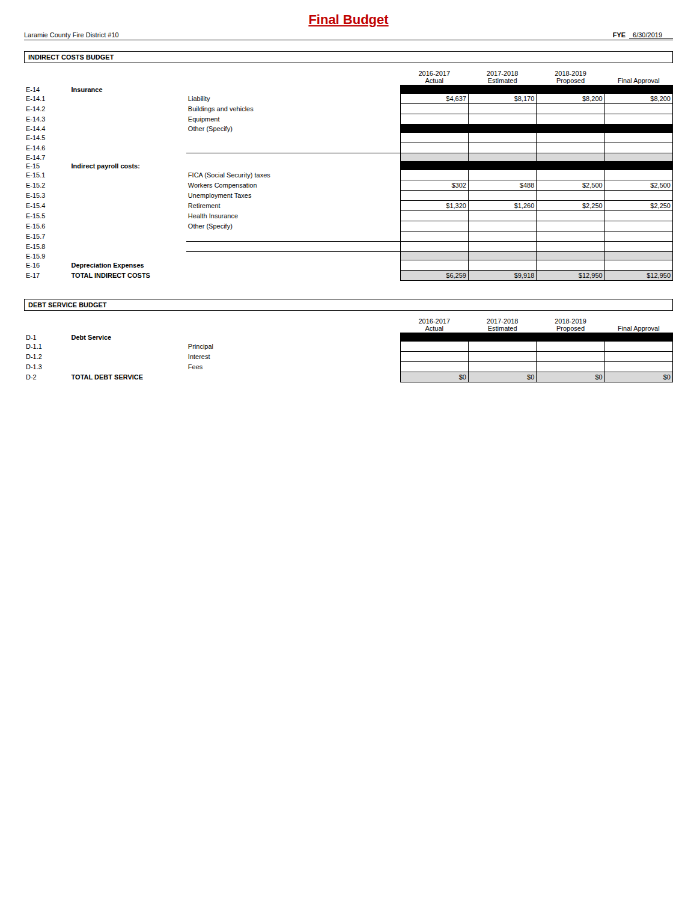Final Budget
Laramie County Fire District #10
FYE 6/30/2019
INDIRECT COSTS BUDGET
| | | | 2016-2017 Actual | 2017-2018 Estimated | 2018-2019 Proposed | Final Approval |
| --- | --- | --- | --- | --- | --- | --- |
| E-14 | Insurance | | | | | |
| E-14.1 | | Liability | $4,637 | $8,170 | $8,200 | $8,200 |
| E-14.2 | | Buildings and vehicles | | | | |
| E-14.3 | | Equipment | | | | |
| E-14.4 | | Other (Specify) | | | | |
| E-14.5 | | | | | | |
| E-14.6 | | | | | | |
| E-14.7 | | | | | | |
| E-15 | Indirect payroll costs: | | | | |
| E-15.1 | | FICA (Social Security) taxes | | | | |
| E-15.2 | | Workers Compensation | $302 | $488 | $2,500 | $2,500 |
| E-15.3 | | Unemployment Taxes | | | | |
| E-15.4 | | Retirement | $1,320 | $1,260 | $2,250 | $2,250 |
| E-15.5 | | Health Insurance | | | | |
| E-15.6 | | Other (Specify) | | | | |
| E-15.7 | | | | | | |
| E-15.8 | | | | | | |
| E-15.9 | | | | | | |
| E-16 | Depreciation Expenses | | | | |
| E-17 | TOTAL INDIRECT COSTS | $6,259 | $9,918 | $12,950 | $12,950 |
DEBT SERVICE BUDGET
| | | | 2016-2017 Actual | 2017-2018 Estimated | 2018-2019 Proposed | Final Approval |
| --- | --- | --- | --- | --- | --- | --- |
| D-1 | Debt Service | | | | | |
| D-1.1 | | Principal | | | | |
| D-1.2 | | Interest | | | | |
| D-1.3 | | Fees | | | | |
| D-2 | TOTAL DEBT SERVICE | $0 | $0 | $0 | $0 |